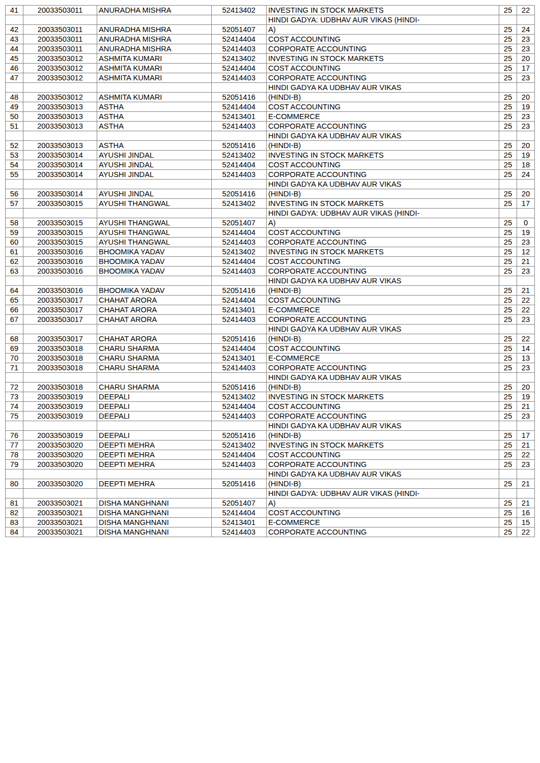| 41 | 20033503011 | ANURADHA MISHRA | 52413402 | INVESTING IN STOCK MARKETS | 25 | 22 |
| | | | | HINDI GADYA: UDBHAV AUR VIKAS (HINDI- | | |
| 42 | 20033503011 | ANURADHA MISHRA | 52051407 | A) | 25 | 24 |
| 43 | 20033503011 | ANURADHA MISHRA | 52414404 | COST ACCOUNTING | 25 | 23 |
| 44 | 20033503011 | ANURADHA MISHRA | 52414403 | CORPORATE ACCOUNTING | 25 | 23 |
| 45 | 20033503012 | ASHMITA KUMARI | 52413402 | INVESTING IN STOCK MARKETS | 25 | 20 |
| 46 | 20033503012 | ASHMITA KUMARI | 52414404 | COST ACCOUNTING | 25 | 17 |
| 47 | 20033503012 | ASHMITA KUMARI | 52414403 | CORPORATE ACCOUNTING | 25 | 23 |
| | | | | HINDI GADYA KA UDBHAV AUR VIKAS | | |
| 48 | 20033503012 | ASHMITA KUMARI | 52051416 | (HINDI-B) | 25 | 20 |
| 49 | 20033503013 | ASTHA | 52414404 | COST ACCOUNTING | 25 | 19 |
| 50 | 20033503013 | ASTHA | 52413401 | E-COMMERCE | 25 | 23 |
| 51 | 20033503013 | ASTHA | 52414403 | CORPORATE ACCOUNTING | 25 | 23 |
| | | | | HINDI GADYA KA UDBHAV AUR VIKAS | | |
| 52 | 20033503013 | ASTHA | 52051416 | (HINDI-B) | 25 | 20 |
| 53 | 20033503014 | AYUSHI JINDAL | 52413402 | INVESTING IN STOCK MARKETS | 25 | 19 |
| 54 | 20033503014 | AYUSHI JINDAL | 52414404 | COST ACCOUNTING | 25 | 18 |
| 55 | 20033503014 | AYUSHI JINDAL | 52414403 | CORPORATE ACCOUNTING | 25 | 24 |
| | | | | HINDI GADYA KA UDBHAV AUR VIKAS | | |
| 56 | 20033503014 | AYUSHI JINDAL | 52051416 | (HINDI-B) | 25 | 20 |
| 57 | 20033503015 | AYUSHI THANGWAL | 52413402 | INVESTING IN STOCK MARKETS | 25 | 17 |
| | | | | HINDI GADYA: UDBHAV AUR VIKAS (HINDI- | | |
| 58 | 20033503015 | AYUSHI THANGWAL | 52051407 | A) | 25 | 0 |
| 59 | 20033503015 | AYUSHI THANGWAL | 52414404 | COST ACCOUNTING | 25 | 19 |
| 60 | 20033503015 | AYUSHI THANGWAL | 52414403 | CORPORATE ACCOUNTING | 25 | 23 |
| 61 | 20033503016 | BHOOMIKA YADAV | 52413402 | INVESTING IN STOCK MARKETS | 25 | 12 |
| 62 | 20033503016 | BHOOMIKA YADAV | 52414404 | COST ACCOUNTING | 25 | 21 |
| 63 | 20033503016 | BHOOMIKA YADAV | 52414403 | CORPORATE ACCOUNTING | 25 | 23 |
| | | | | HINDI GADYA KA UDBHAV AUR VIKAS | | |
| 64 | 20033503016 | BHOOMIKA YADAV | 52051416 | (HINDI-B) | 25 | 21 |
| 65 | 20033503017 | CHAHAT ARORA | 52414404 | COST ACCOUNTING | 25 | 22 |
| 66 | 20033503017 | CHAHAT ARORA | 52413401 | E-COMMERCE | 25 | 22 |
| 67 | 20033503017 | CHAHAT ARORA | 52414403 | CORPORATE ACCOUNTING | 25 | 23 |
| | | | | HINDI GADYA KA UDBHAV AUR VIKAS | | |
| 68 | 20033503017 | CHAHAT ARORA | 52051416 | (HINDI-B) | 25 | 22 |
| 69 | 20033503018 | CHARU SHARMA | 52414404 | COST ACCOUNTING | 25 | 14 |
| 70 | 20033503018 | CHARU SHARMA | 52413401 | E-COMMERCE | 25 | 13 |
| 71 | 20033503018 | CHARU SHARMA | 52414403 | CORPORATE ACCOUNTING | 25 | 23 |
| | | | | HINDI GADYA KA UDBHAV AUR VIKAS | | |
| 72 | 20033503018 | CHARU SHARMA | 52051416 | (HINDI-B) | 25 | 20 |
| 73 | 20033503019 | DEEPALI | 52413402 | INVESTING IN STOCK MARKETS | 25 | 19 |
| 74 | 20033503019 | DEEPALI | 52414404 | COST ACCOUNTING | 25 | 21 |
| 75 | 20033503019 | DEEPALI | 52414403 | CORPORATE ACCOUNTING | 25 | 23 |
| | | | | HINDI GADYA KA UDBHAV AUR VIKAS | | |
| 76 | 20033503019 | DEEPALI | 52051416 | (HINDI-B) | 25 | 17 |
| 77 | 20033503020 | DEEPTI MEHRA | 52413402 | INVESTING IN STOCK MARKETS | 25 | 21 |
| 78 | 20033503020 | DEEPTI MEHRA | 52414404 | COST ACCOUNTING | 25 | 22 |
| 79 | 20033503020 | DEEPTI MEHRA | 52414403 | CORPORATE ACCOUNTING | 25 | 23 |
| | | | | HINDI GADYA KA UDBHAV AUR VIKAS | | |
| 80 | 20033503020 | DEEPTI MEHRA | 52051416 | (HINDI-B) | 25 | 21 |
| | | | | HINDI GADYA: UDBHAV AUR VIKAS (HINDI- | | |
| 81 | 20033503021 | DISHA MANGHNANI | 52051407 | A) | 25 | 21 |
| 82 | 20033503021 | DISHA MANGHNANI | 52414404 | COST ACCOUNTING | 25 | 16 |
| 83 | 20033503021 | DISHA MANGHNANI | 52413401 | E-COMMERCE | 25 | 15 |
| 84 | 20033503021 | DISHA MANGHNANI | 52414403 | CORPORATE ACCOUNTING | 25 | 22 |